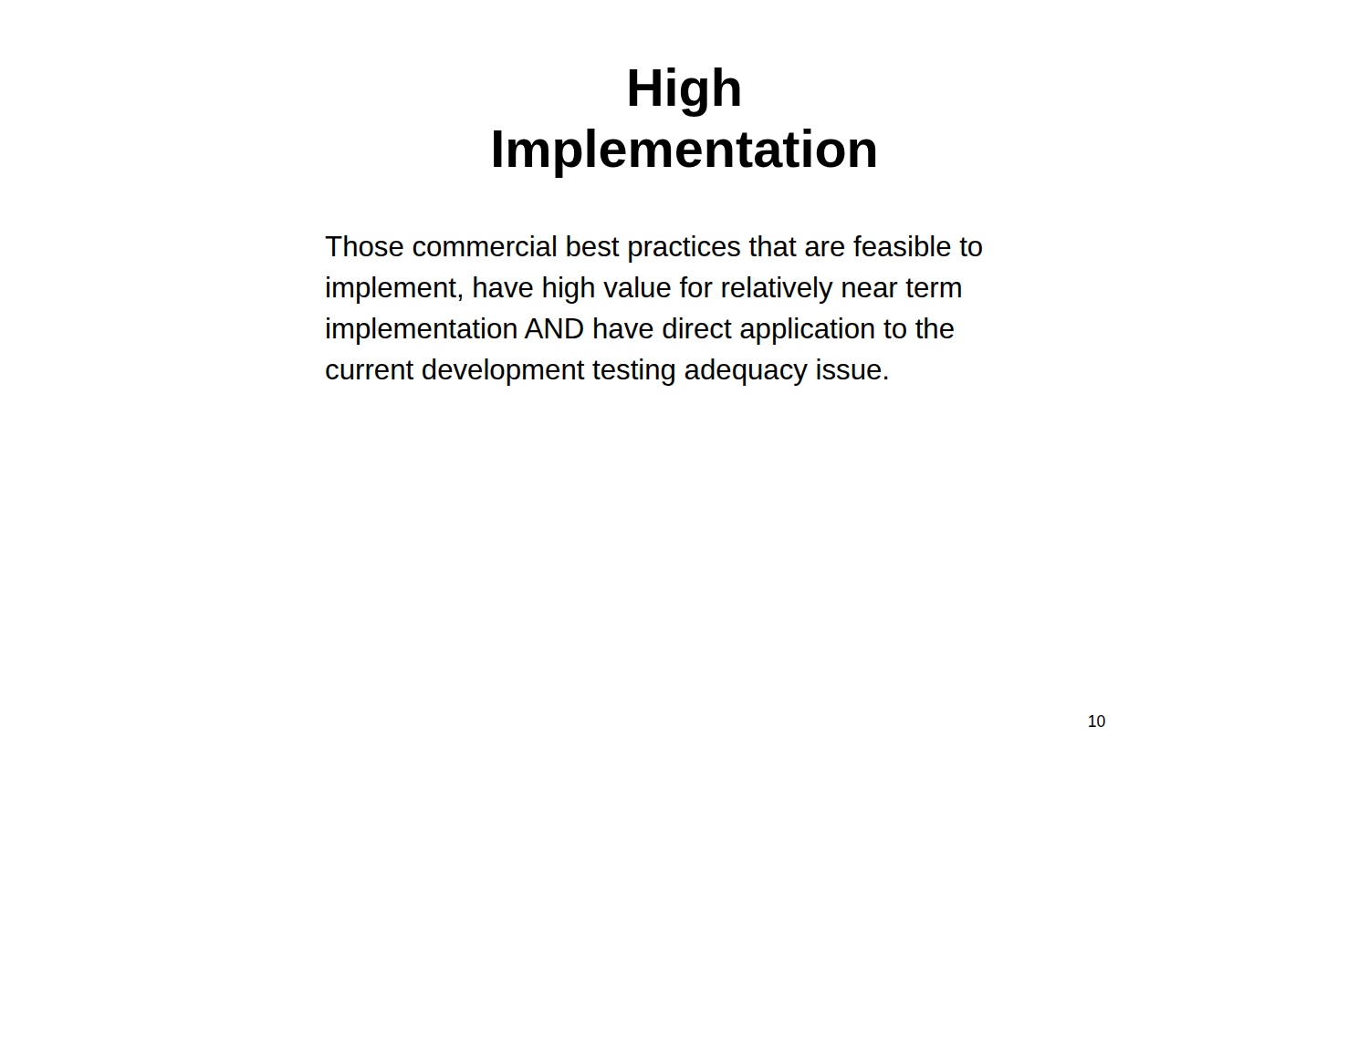High
Implementation
Those commercial best practices that are feasible to implement, have high value for relatively near term implementation AND have direct application to the current development testing adequacy issue.
10